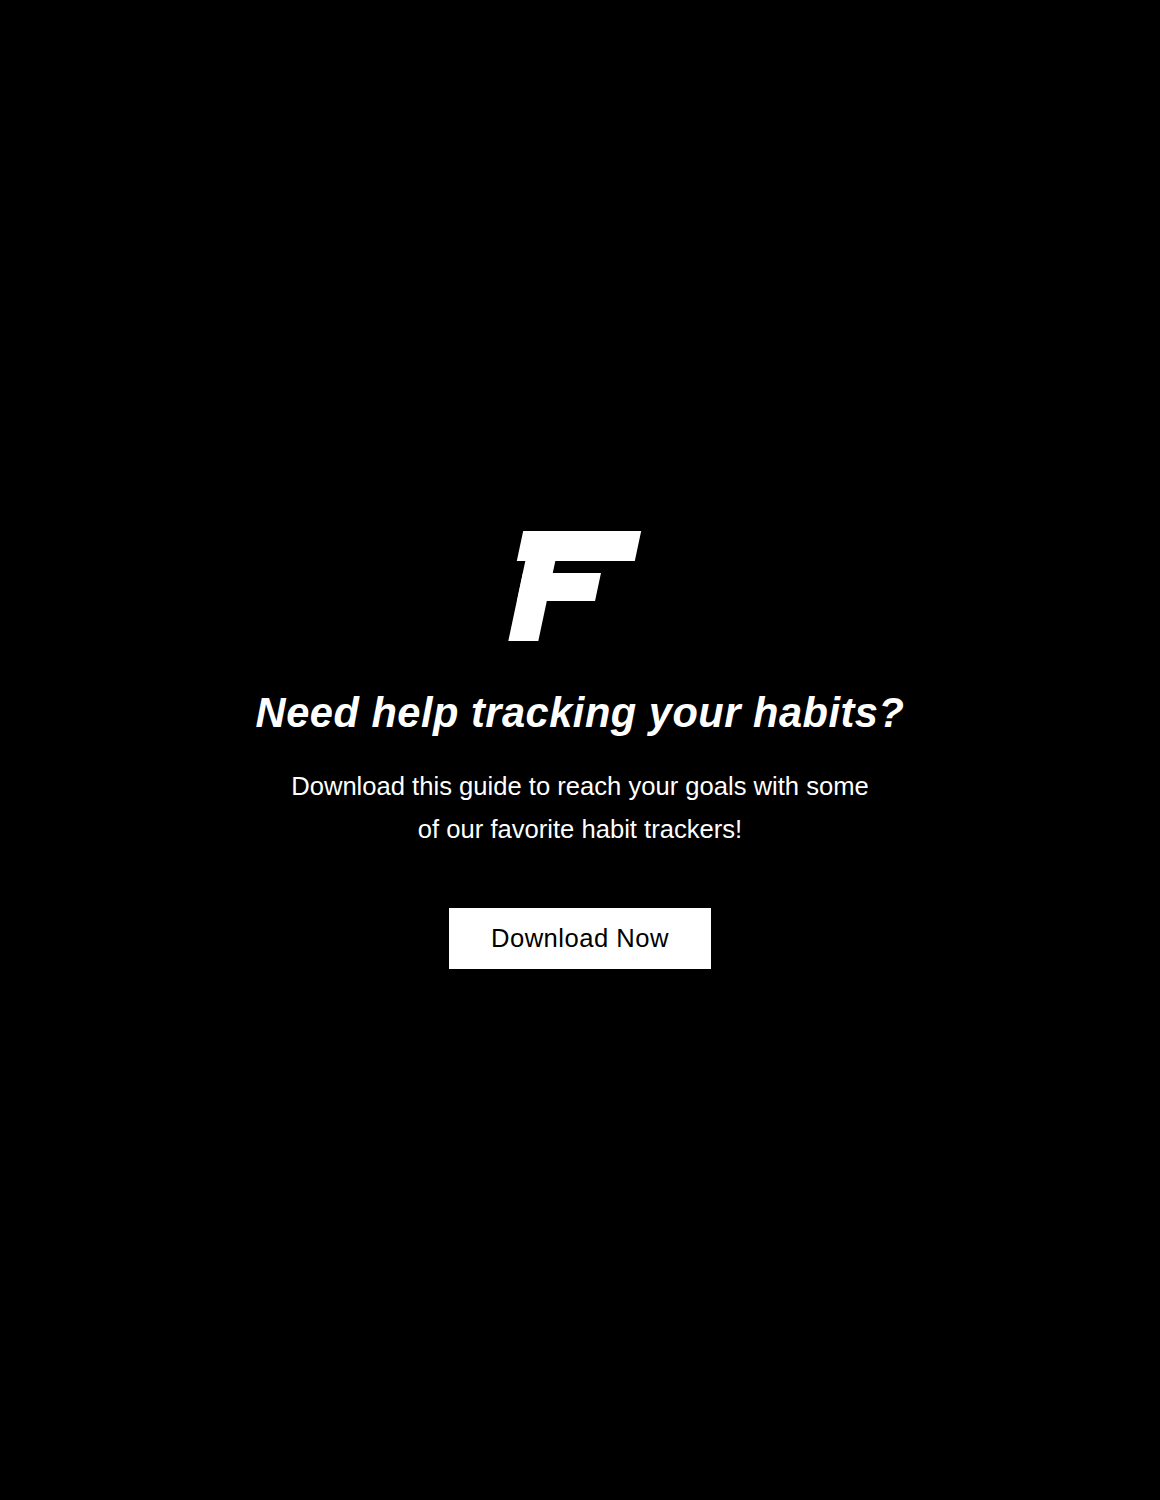Need help tracking your habits?
Download this guide to reach your goals with some of our favorite habit trackers!
Download Now